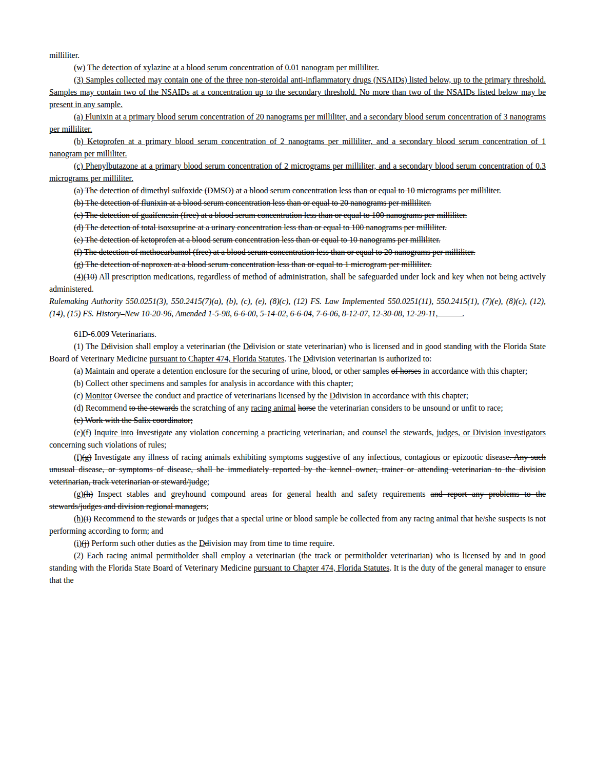milliliter.
(w) The detection of xylazine at a blood serum concentration of 0.01 nanogram per milliliter.
(3) Samples collected may contain one of the three non-steroidal anti-inflammatory drugs (NSAIDs) listed below, up to the primary threshold. Samples may contain two of the NSAIDs at a concentration up to the secondary threshold. No more than two of the NSAIDs listed below may be present in any sample.
(a) Flunixin at a primary blood serum concentration of 20 nanograms per milliliter, and a secondary blood serum concentration of 3 nanograms per milliliter.
(b) Ketoprofen at a primary blood serum concentration of 2 nanograms per milliliter, and a secondary blood serum concentration of 1 nanogram per milliliter.
(c) Phenylbutazone at a primary blood serum concentration of 2 micrograms per milliliter, and a secondary blood serum concentration of 0.3 micrograms per milliliter.
(a) The detection of dimethyl sulfoxide (DMSO) at a blood serum concentration less than or equal to 10 micrograms per milliliter.
(b) The detection of flunixin at a blood serum concentration less than or equal to 20 nanograms per milliliter.
(c) The detection of guaifenesin (free) at a blood serum concentration less than or equal to 100 nanograms per milliliter.
(d) The detection of total isoxsuprine at a urinary concentration less than or equal to 100 nanograms per milliliter.
(e) The detection of ketoprofen at a blood serum concentration less than or equal to 10 nanograms per milliliter.
(f) The detection of methocarbamol (free) at a blood serum concentration less than or equal to 20 nanograms per milliliter.
(g) The detection of naproxen at a blood serum concentration less than or equal to 1 microgram per milliliter.
(4)(10) All prescription medications, regardless of method of administration, shall be safeguarded under lock and key when not being actively administered.
Rulemaking Authority 550.0251(3), 550.2415(7)(a), (b), (c), (e), (8)(c), (12) FS. Law Implemented 550.0251(11), 550.2415(1), (7)(e), (8)(c), (12), (14), (15) FS. History–New 10-20-96, Amended 1-5-98, 6-6-00, 5-14-02, 6-6-04, 7-6-06, 8-12-07, 12-30-08, 12-29-11, .
61D-6.009 Veterinarians.
(1) The Ddivision shall employ a veterinarian (the Ddivision or state veterinarian) who is licensed and in good standing with the Florida State Board of Veterinary Medicine pursuant to Chapter 474, Florida Statutes. The Ddivision veterinarian is authorized to:
(a) Maintain and operate a detention enclosure for the securing of urine, blood, or other samples of horses in accordance with this chapter;
(b) Collect other specimens and samples for analysis in accordance with this chapter;
(c) Monitor Oversee the conduct and practice of veterinarians licensed by the Ddivision in accordance with this chapter;
(d) Recommend to the stewards the scratching of any racing animal horse the veterinarian considers to be unsound or unfit to race;
(e) Work with the Salix coordinator;
(e)(f) Inquire into Investigate any violation concerning a practicing veterinarian, and counsel the stewards, judges, or Division investigators concerning such violations of rules;
(f)(g) Investigate any illness of racing animals exhibiting symptoms suggestive of any infectious, contagious or epizootic disease. Any such unusual disease, or symptoms of disease, shall be immediately reported by the kennel owner, trainer or attending veterinarian to the division veterinarian, track veterinarian or steward/judge;
(g)(h) Inspect stables and greyhound compound areas for general health and safety requirements and report any problems to the stewards/judges and division regional managers;
(h)(i) Recommend to the stewards or judges that a special urine or blood sample be collected from any racing animal that he/she suspects is not performing according to form; and
(i)(j) Perform such other duties as the Ddivision may from time to time require.
(2) Each racing animal permitholder shall employ a veterinarian (the track or permitholder veterinarian) who is licensed by and in good standing with the Florida State Board of Veterinary Medicine pursuant to Chapter 474, Florida Statutes. It is the duty of the general manager to ensure that the